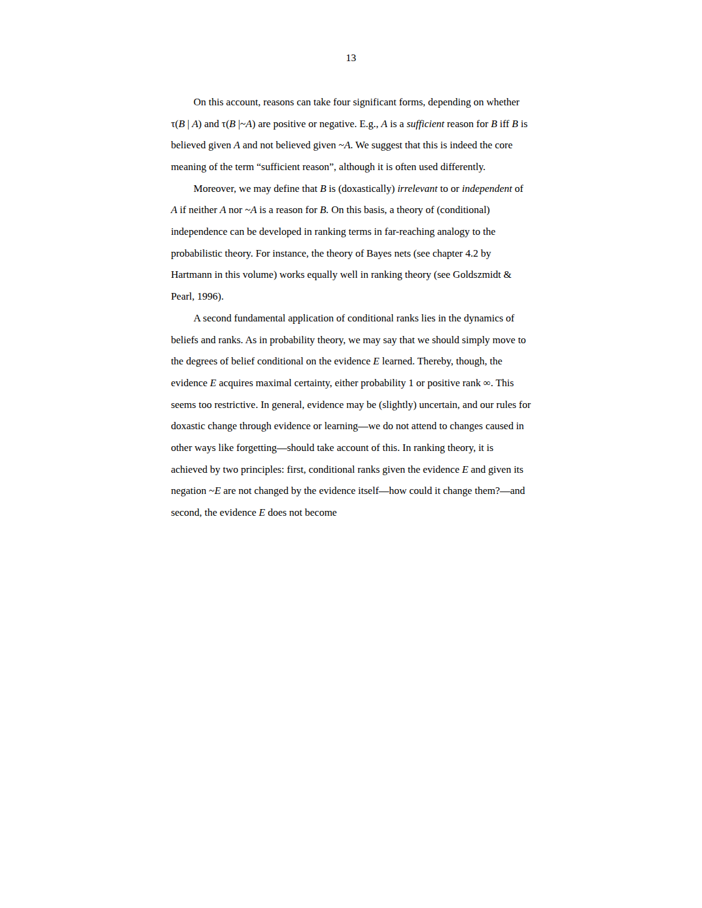13
On this account, reasons can take four significant forms, depending on whether τ(B | A) and τ(B |~A) are positive or negative. E.g., A is a sufficient reason for B iff B is believed given A and not believed given ~A. We suggest that this is indeed the core meaning of the term “sufficient reason”, although it is often used differently.
Moreover, we may define that B is (doxastically) irrelevant to or independent of A if neither A nor ~A is a reason for B. On this basis, a theory of (conditional) independence can be developed in ranking terms in far-reaching analogy to the probabilistic theory. For instance, the theory of Bayes nets (see chapter 4.2 by Hartmann in this volume) works equally well in ranking theory (see Goldszmidt & Pearl, 1996).
A second fundamental application of conditional ranks lies in the dynamics of beliefs and ranks. As in probability theory, we may say that we should simply move to the degrees of belief conditional on the evidence E learned. Thereby, though, the evidence E acquires maximal certainty, either probability 1 or positive rank ∞. This seems too restrictive. In general, evidence may be (slightly) uncertain, and our rules for doxastic change through evidence or learning—we do not attend to changes caused in other ways like forgetting—should take account of this. In ranking theory, it is achieved by two principles: first, conditional ranks given the evidence E and given its negation ~E are not changed by the evidence itself—how could it change them?—and second, the evidence E does not become